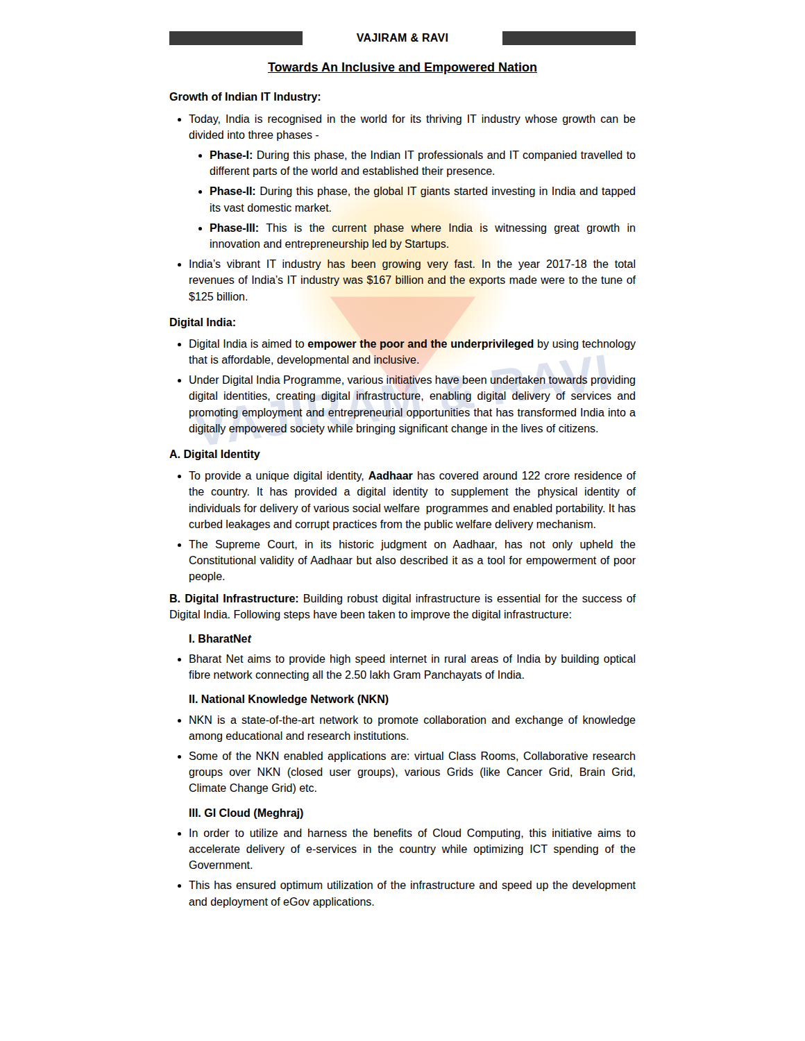VAJIRAM & RAVI
VAJIRAM & RAVI
Towards An Inclusive and Empowered Nation
Growth of Indian IT Industry:
Today, India is recognised in the world for its thriving IT industry whose growth can be divided into three phases -
Phase-I: During this phase, the Indian IT professionals and IT companied travelled to different parts of the world and established their presence.
Phase-II: During this phase, the global IT giants started investing in India and tapped its vast domestic market.
Phase-III: This is the current phase where India is witnessing great growth in innovation and entrepreneurship led by Startups.
India’s vibrant IT industry has been growing very fast. In the year 2017-18 the total revenues of India’s IT industry was $167 billion and the exports made were to the tune of $125 billion.
Digital India:
Digital India is aimed to empower the poor and the underprivileged by using technology that is affordable, developmental and inclusive.
Under Digital India Programme, various initiatives have been undertaken towards providing digital identities, creating digital infrastructure, enabling digital delivery of services and promoting employment and entrepreneurial opportunities that has transformed India into a digitally empowered society while bringing significant change in the lives of citizens.
A. Digital Identity
To provide a unique digital identity, Aadhaar has covered around 122 crore residence of the country. It has provided a digital identity to supplement the physical identity of individuals for delivery of various social welfare programmes and enabled portability. It has curbed leakages and corrupt practices from the public welfare delivery mechanism.
The Supreme Court, in its historic judgment on Aadhaar, has not only upheld the Constitutional validity of Aadhaar but also described it as a tool for empowerment of poor people.
B. Digital Infrastructure: Building robust digital infrastructure is essential for the success of Digital India. Following steps have been taken to improve the digital infrastructure:
I. BharatNet
Bharat Net aims to provide high speed internet in rural areas of India by building optical fibre network connecting all the 2.50 lakh Gram Panchayats of India.
II. National Knowledge Network (NKN)
NKN is a state-of-the-art network to promote collaboration and exchange of knowledge among educational and research institutions.
Some of the NKN enabled applications are: virtual Class Rooms, Collaborative research groups over NKN (closed user groups), various Grids (like Cancer Grid, Brain Grid, Climate Change Grid) etc.
III. GI Cloud (Meghraj)
In order to utilize and harness the benefits of Cloud Computing, this initiative aims to accelerate delivery of e-services in the country while optimizing ICT spending of the Government.
This has ensured optimum utilization of the infrastructure and speed up the development and deployment of eGov applications.